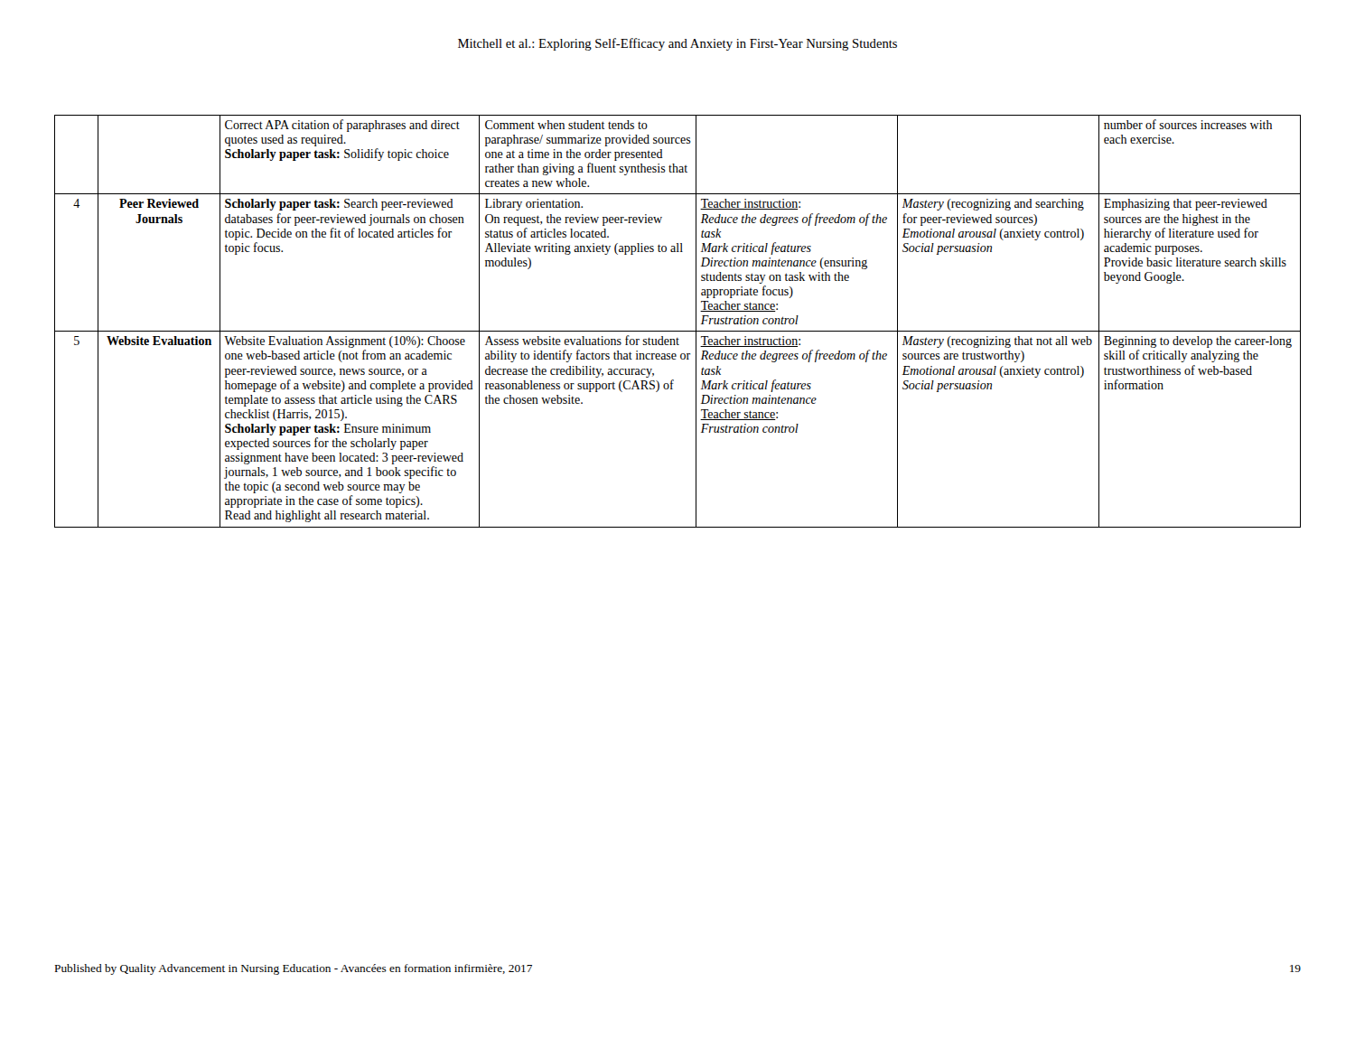Mitchell et al.: Exploring Self-Efficacy and Anxiety in First-Year Nursing Students
| | | Correct APA citation of paraphrases and direct quotes used as required. Scholarly paper task: Solidify topic choice | Comment when student tends to paraphrase/ summarize provided sources one at a time in the order presented rather than giving a fluent synthesis that creates a new whole. | | | number of sources increases with each exercise. |
| 4 | Peer Reviewed Journals | Scholarly paper task: Search peer-reviewed databases for peer-reviewed journals on chosen topic. Decide on the fit of located articles for topic focus. | Library orientation. On request, the review peer-review status of articles located. Alleviate writing anxiety (applies to all modules) | Teacher instruction : Reduce the degrees of freedom of the task Mark critical features Direction maintenance (ensuring students stay on task with the appropriate focus) Teacher stance : Frustration control | Mastery (recognizing and searching for peer-reviewed sources) Emotional arousal (anxiety control) Social persuasion | Emphasizing that peer-reviewed sources are the highest in the hierarchy of literature used for academic purposes. Provide basic literature search skills beyond Google. |
| 5 | Website Evaluation | Website Evaluation Assignment (10%): Choose one web-based article (not from an academic peer-reviewed source, news source, or a homepage of a website) and complete a provided template to assess that article using the CARS checklist (Harris, 2015). Scholarly paper task: Ensure minimum expected sources for the scholarly paper assignment have been located: 3 peer-reviewed journals, 1 web source, and 1 book specific to the topic (a second web source may be appropriate in the case of some topics). Read and highlight all research material. | Assess website evaluations for student ability to identify factors that increase or decrease the credibility, accuracy, reasonableness or support (CARS) of the chosen website. | Teacher instruction : Reduce the degrees of freedom of the task Mark critical features Direction maintenance Teacher stance : Frustration control | Mastery (recognizing that not all web sources are trustworthy) Emotional arousal (anxiety control) Social persuasion | Beginning to develop the career-long skill of critically analyzing the trustworthiness of web-based information |
Published by Quality Advancement in Nursing Education - Avancées en formation infirmière, 2017
19